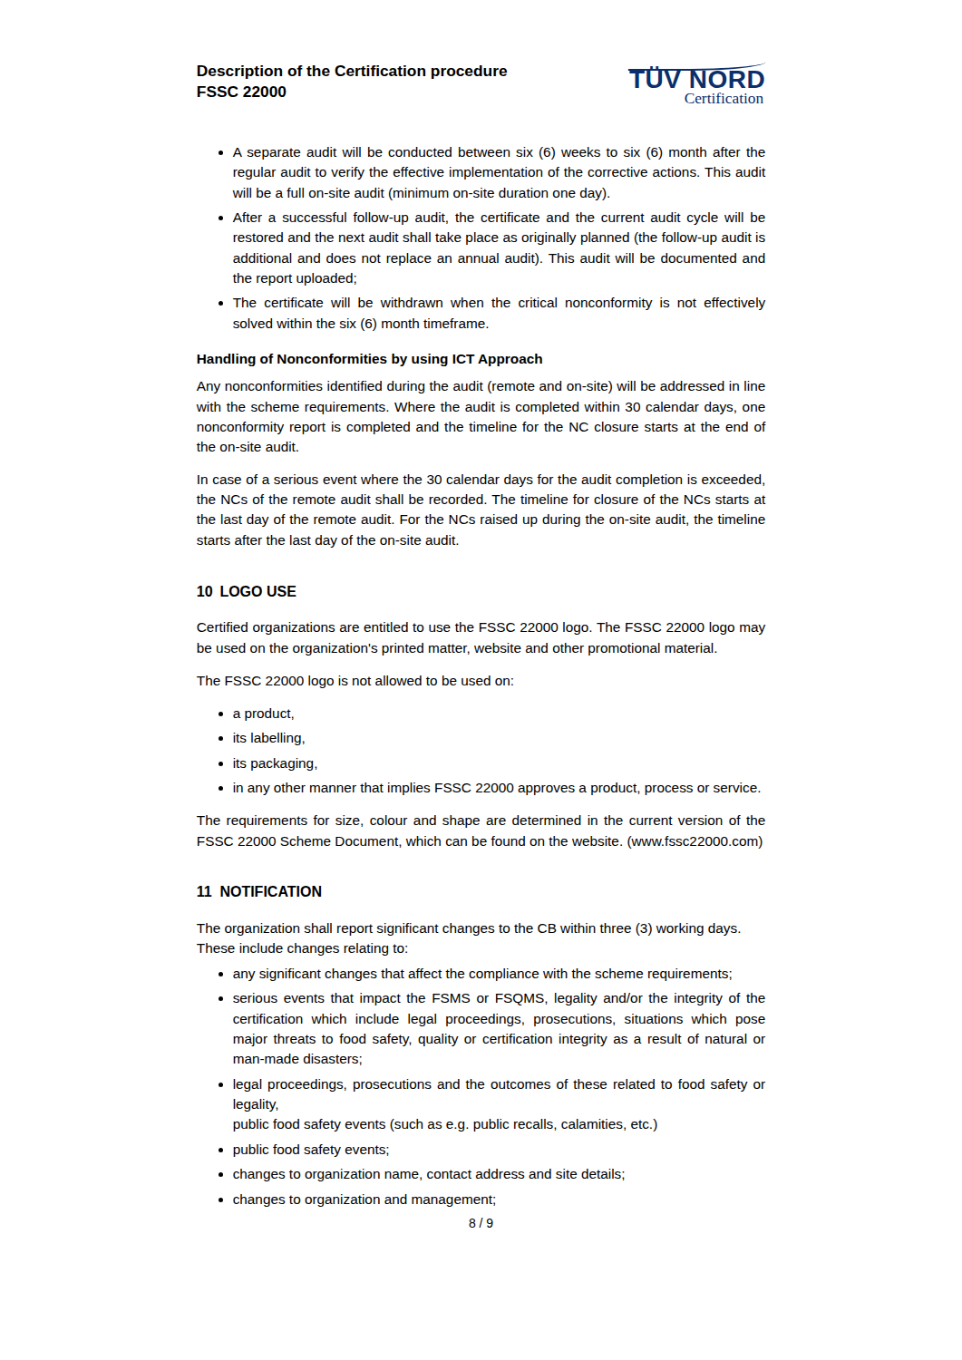Description of the Certification procedure
FSSC 22000
TÜV NORD Certification
A separate audit will be conducted between six (6) weeks to six (6) month after the regular audit to verify the effective implementation of the corrective actions. This audit will be a full on-site audit (minimum on-site duration one day).
After a successful follow-up audit, the certificate and the current audit cycle will be restored and the next audit shall take place as originally planned (the follow-up audit is additional and does not replace an annual audit). This audit will be documented and the report uploaded;
The certificate will be withdrawn when the critical nonconformity is not effectively solved within the six (6) month timeframe.
Handling of Nonconformities by using ICT Approach
Any nonconformities identified during the audit (remote and on-site) will be addressed in line with the scheme requirements. Where the audit is completed within 30 calendar days, one nonconformity report is completed and the timeline for the NC closure starts at the end of the on-site audit.
In case of a serious event where the 30 calendar days for the audit completion is exceeded, the NCs of the remote audit shall be recorded. The timeline for closure of the NCs starts at the last day of the remote audit. For the NCs raised up during the on-site audit, the timeline starts after the last day of the on-site audit.
10 LOGO USE
Certified organizations are entitled to use the FSSC 22000 logo. The FSSC 22000 logo may be used on the organization's printed matter, website and other promotional material.
The FSSC 22000 logo is not allowed to be used on:
a product,
its labelling,
its packaging,
in any other manner that implies FSSC 22000 approves a product, process or service.
The requirements for size, colour and shape are determined in the current version of the FSSC 22000 Scheme Document, which can be found on the website. (www.fssc22000.com)
11 NOTIFICATION
The organization shall report significant changes to the CB within three (3) working days.
These include changes relating to:
any significant changes that affect the compliance with the scheme requirements;
serious events that impact the FSMS or FSQMS, legality and/or the integrity of the certification which include legal proceedings, prosecutions, situations which pose major threats to food safety, quality or certification integrity as a result of natural or man-made disasters;
legal proceedings, prosecutions and the outcomes of these related to food safety or legality,
public food safety events (such as e.g. public recalls, calamities, etc.)
public food safety events;
changes to organization name, contact address and site details;
changes to organization and management;
8 / 9